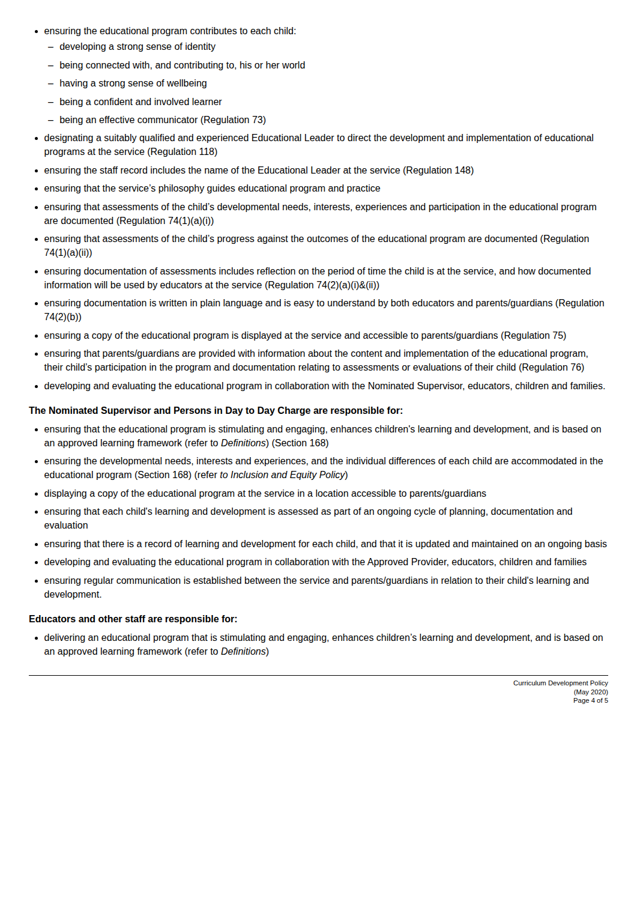ensuring the educational program contributes to each child:
developing a strong sense of identity
being connected with, and contributing to, his or her world
having a strong sense of wellbeing
being a confident and involved learner
being an effective communicator (Regulation 73)
designating a suitably qualified and experienced Educational Leader to direct the development and implementation of educational programs at the service (Regulation 118)
ensuring the staff record includes the name of the Educational Leader at the service (Regulation 148)
ensuring that the service’s philosophy guides educational program and practice
ensuring that assessments of the child’s developmental needs, interests, experiences and participation in the educational program are documented (Regulation 74(1)(a)(i))
ensuring that assessments of the child’s progress against the outcomes of the educational program are documented (Regulation 74(1)(a)(ii))
ensuring documentation of assessments includes reflection on the period of time the child is at the service, and how documented information will be used by educators at the service (Regulation 74(2)(a)(i)&(ii))
ensuring documentation is written in plain language and is easy to understand by both educators and parents/guardians (Regulation 74(2)(b))
ensuring a copy of the educational program is displayed at the service and accessible to parents/guardians (Regulation 75)
ensuring that parents/guardians are provided with information about the content and implementation of the educational program, their child’s participation in the program and documentation relating to assessments or evaluations of their child (Regulation 76)
developing and evaluating the educational program in collaboration with the Nominated Supervisor, educators, children and families.
The Nominated Supervisor and Persons in Day to Day Charge are responsible for:
ensuring that the educational program is stimulating and engaging, enhances children's learning and development, and is based on an approved learning framework (refer to Definitions) (Section 168)
ensuring the developmental needs, interests and experiences, and the individual differences of each child are accommodated in the educational program (Section 168) (refer to Inclusion and Equity Policy)
displaying a copy of the educational program at the service in a location accessible to parents/guardians
ensuring that each child's learning and development is assessed as part of an ongoing cycle of planning, documentation and evaluation
ensuring that there is a record of learning and development for each child, and that it is updated and maintained on an ongoing basis
developing and evaluating the educational program in collaboration with the Approved Provider, educators, children and families
ensuring regular communication is established between the service and parents/guardians in relation to their child's learning and development.
Educators and other staff are responsible for:
delivering an educational program that is stimulating and engaging, enhances children’s learning and development, and is based on an approved learning framework (refer to Definitions)
Curriculum Development Policy
(May 2020)
Page 4 of 5